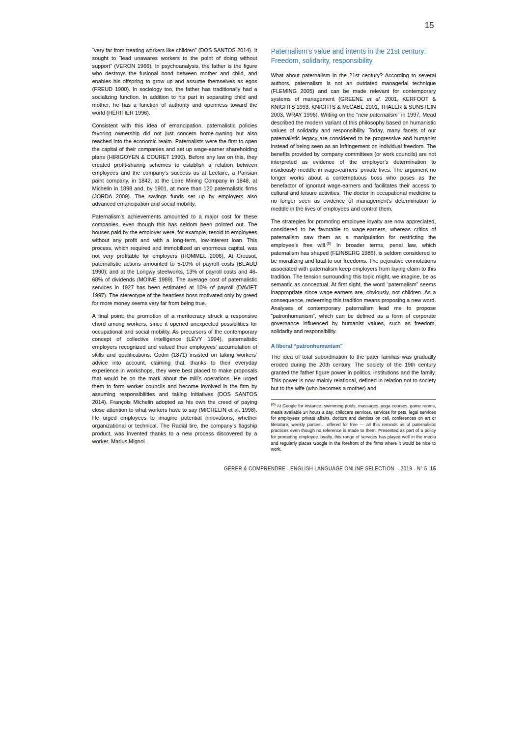15
“very far from treating workers like children” (DOS SANTOS 2014). It sought to “lead unawares workers to the point of doing without support” (VERON 1966). In psychoanalysis, the father is the figure who destroys the fusional bond between mother and child, and enables his offspring to grow up and assume themselves as egos (FREUD 1900). In sociology too, the father has traditionally had a socializing function. In addition to his part in separating child and mother, he has a function of authority and openness toward the world (HÉRITIER 1996).
Consistent with this idea of emancipation, paternalistic policies favoring ownership did not just concern home-owning but also reached into the economic realm. Paternalists were the first to open the capital of their companies and set up wage-earner shareholding plans (HIRIGOYEN & COURET 1990). Before any law on this, they created profit-sharing schemes to establish a relation between employees and the company’s success as at Leclaire, a Parisian paint company, in 1842, at the Loire Mining Company in 1848, at Michelin in 1898 and, by 1901, at more than 120 paternalistic firms (JORDA 2009). The savings funds set up by employers also advanced emancipation and social mobility.
Paternalism’s achievements amounted to a major cost for these companies, even though this has seldom been pointed out. The houses paid by the employer were, for example, resold to employees without any profit and with a long-term, low-interest loan. This process, which required and immobilized an enormous capital, was not very profitable for employers (HOMMEL 2006). At Creusot, paternalistic actions amounted to 5-10% of payroll costs (BEAUD 1990); and at the Longwy steelworks, 13% of payroll costs and 46-68% of dividends (MOINE 1989). The average cost of paternalistic services in 1927 has been estimated at 10% of payroll (DAVIET 1997). The stereotype of the heartless boss motivated only by greed for more money seems very far from being true.
A final point: the promotion of a meritocracy struck a responsive chord among workers, since it opened unexpected possibilities for occupational and social mobility. As precursors of the contemporary concept of collective intelligence (LÉVY 1994), paternalistic employers recognized and valued their employees’ accumulation of skills and qualifications. Godin (1871) insisted on taking workers’ advice into account, claiming that, thanks to their everyday experience in workshops, they were best placed to make proposals that would be on the mark about the mill’s operations. He urged them to form worker councils and become involved in the firm by assuming responsibilities and taking initiatives (DOS SANTOS 2014). François Michelin adopted as his own the creed of paying close attention to what workers have to say (MICHELIN et al. 1998). He urged employees to imagine potential innovations, whether organizational or technical. The Radial tire, the company’s flagship product, was invented thanks to a new process discovered by a worker, Marius Mignol.
Paternalism’s value and intents in the 21st century: Freedom, solidarity, responsibility
What about paternalism in the 21st century? According to several authors, paternalism is not an outdated managerial technique (FLEMING 2005) and can be made relevant for contemporary systems of management (GREENE et al. 2001, KERFOOT & KNIGHTS 1993, KNIGHTS & McCABE 2001, THALER & SUNSTEIN 2003, WRAY 1996). Writing on the “new paternalism” in 1997, Mead described the modern variant of this philosophy based on humanistic values of solidarity and responsibility. Today, many facets of our paternalistic legacy are considered to be progressive and humanist instead of being seen as an infringement on individual freedom. The benefits provided by company committees (or work councils) are not interpreted as evidence of the employer’s determination to insidiously meddle in wage-earners’ private lives. The argument no longer works about a contemptuous boss who poses as the benefactor of ignorant wage-earners and facilitates their access to cultural and leisure activities. The doctor in occupational medicine is no longer seen as evidence of management’s determination to meddle in the lives of employees and control them.
The strategies for promoting employee loyalty are now appreciated, considered to be favorable to wage-earners, whereas critics of paternalism saw them as a manipulation for restricting the employee’s free will.(6) In broader terms, penal law, which paternalism has shaped (FEINBERG 1986), is seldom considered to be moralizing and fatal to our freedoms. The pejorative connotations associated with paternalism keep employers from laying claim to this tradition. The tension surrounding this topic might, we imagine, be as semantic as conceptual. At first sight, the word “paternalism” seems inappropriate since wage-earners are, obviously, not children. As a consequence, redeeming this tradition means proposing a new word. Analyses of contemporary paternalism lead me to propose “patronhumanism”, which can be defined as a form of corporate governance influenced by humanist values, such as freedom, solidarity and responsibility.
A liberal “patronhumanism”
The idea of total subordination to the pater familias was gradually eroded during the 20th century. The society of the 19th century granted the father figure power in politics, institutions and the family. This power is now mainly relational, defined in relation not to society but to the wife (who becomes a mother) and
(6) At Google for instance: swimming pools, massages, yoga courses, game rooms, meals available 24 hours a day, childcare services, services for pets, legal services for employees’ private affairs, doctors and dentists on call, conferences on art or literature, weekly parties… offered for free — all this reminds us of paternalistic practices even though no reference is made to them. Presented as part of a policy for promoting employee loyalty, this range of services has played well in the media and regularly places Google in the forefront of the firms where it would be nice to work.
GÉRER & COMPRENDRE - ENGLISH LANGUAGE ONLINE SELECTION - 2019 - N° 5 15